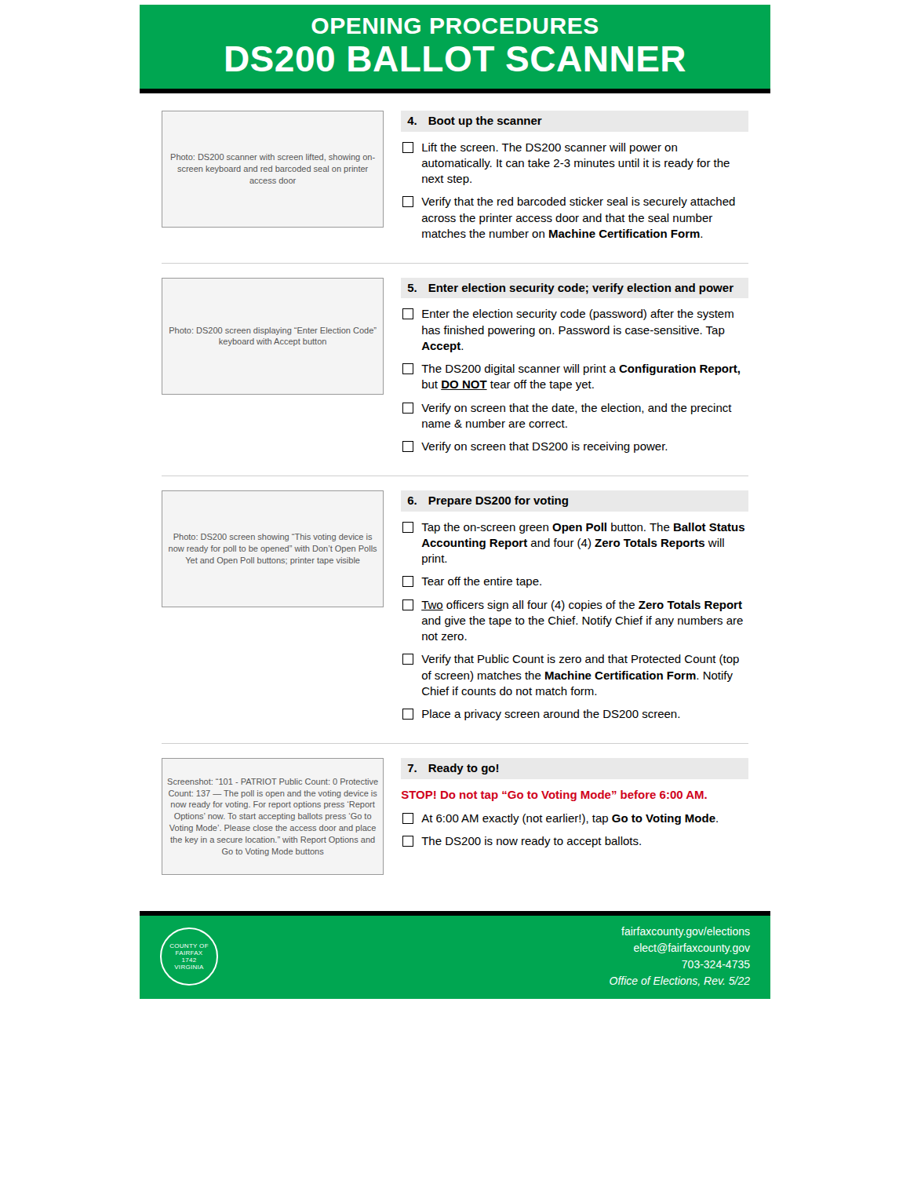OPENING PROCEDURES
DS200 BALLOT SCANNER
Photo: DS200 scanner with screen lifted, showing on-screen keyboard and red barcoded seal on printer access door
4. Boot up the scanner
Lift the screen. The DS200 scanner will power on automatically. It can take 2-3 minutes until it is ready for the next step.
Verify that the red barcoded sticker seal is securely attached across the printer access door and that the seal number matches the number on Machine Certification Form.
Photo: DS200 screen displaying “Enter Election Code” keyboard with Accept button
5. Enter election security code; verify election and power
Enter the election security code (password) after the system has finished powering on. Password is case-sensitive. Tap Accept.
The DS200 digital scanner will print a Configuration Report, but DO NOT tear off the tape yet.
Verify on screen that the date, the election, and the precinct name & number are correct.
Verify on screen that DS200 is receiving power.
Photo: DS200 screen showing “This voting device is now ready for poll to be opened” with Don’t Open Polls Yet and Open Poll buttons; printer tape visible
6. Prepare DS200 for voting
Tap the on-screen green Open Poll button. The Ballot Status Accounting Report and four (4) Zero Totals Reports will print.
Tear off the entire tape.
Two officers sign all four (4) copies of the Zero Totals Report and give the tape to the Chief. Notify Chief if any numbers are not zero.
Verify that Public Count is zero and that Protected Count (top of screen) matches the Machine Certification Form. Notify Chief if counts do not match form.
Place a privacy screen around the DS200 screen.
Screenshot: “101 - PATRIOT Public Count: 0 Protective Count: 137 — The poll is open and the voting device is now ready for voting. For report options press ‘Report Options’ now. To start accepting ballots press ‘Go to Voting Mode’. Please close the access door and place the key in a secure location.” with Report Options and Go to Voting Mode buttons
7. Ready to go!
STOP! Do not tap “Go to Voting Mode” before 6:00 AM.
At 6:00 AM exactly (not earlier!), tap Go to Voting Mode.
The DS200 is now ready to accept ballots.
COUNTY OF FAIRFAX
1742
VIRGINIA
fairfaxcounty.gov/elections
elect@fairfaxcounty.gov
703-324-4735
Office of Elections, Rev. 5/22